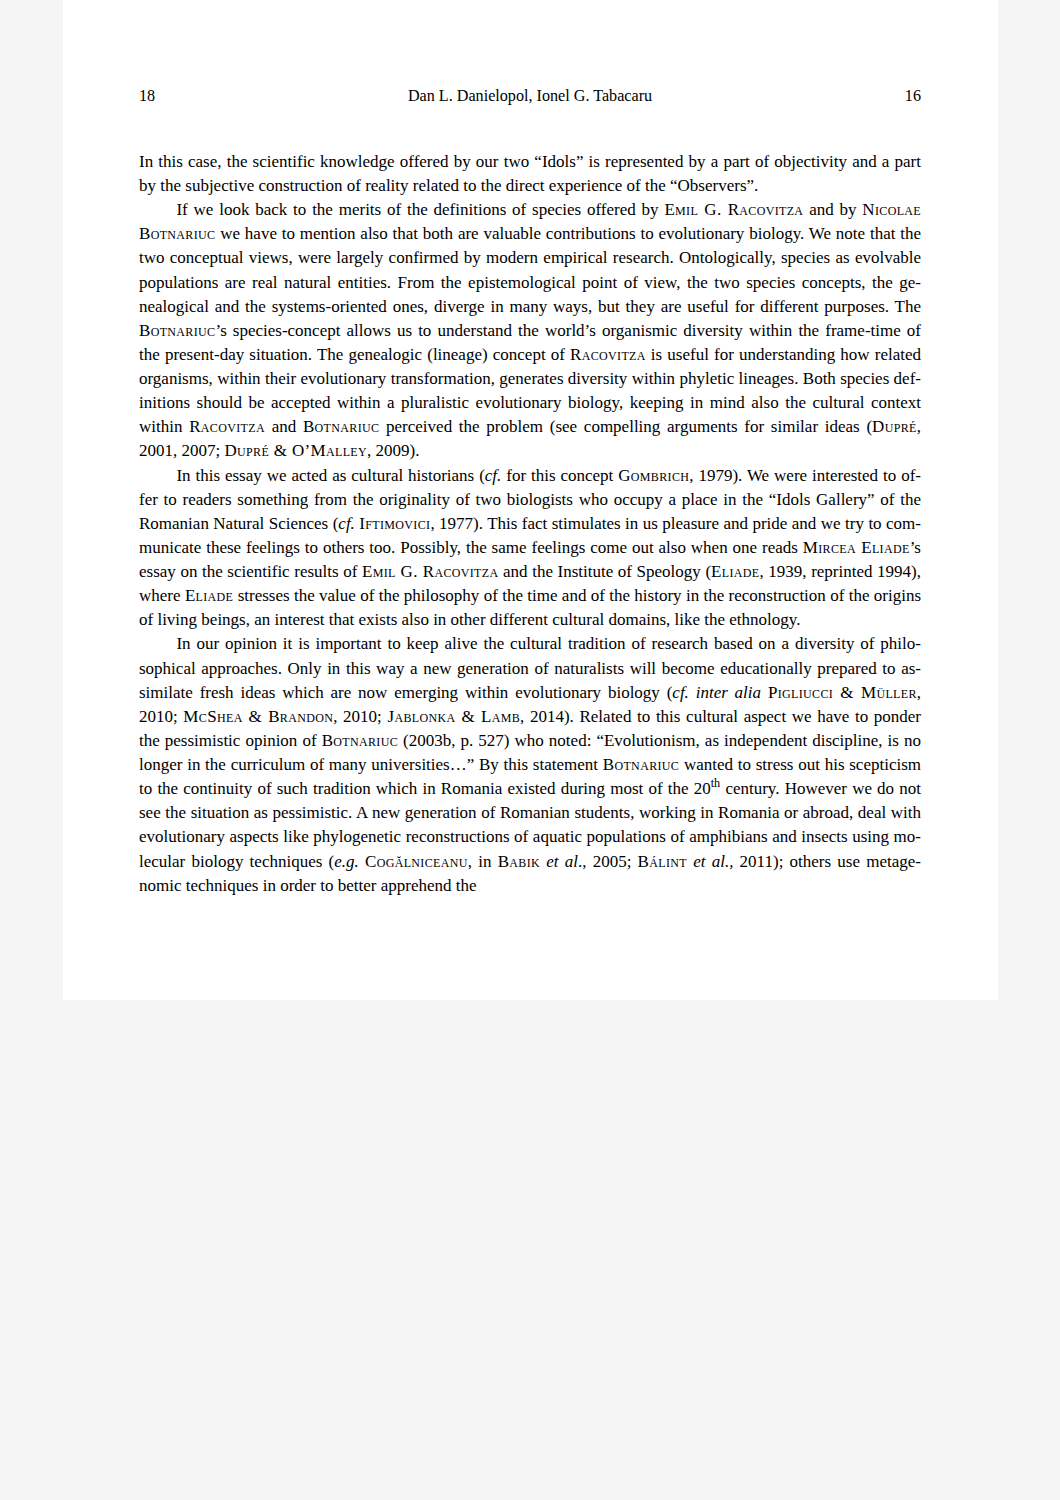18 Dan L. Danielopol, Ionel G. Tabacaru 16
In this case, the scientific knowledge offered by our two “Idols” is represented by a part of objectivity and a part by the subjective construction of reality related to the direct experience of the “Observers”.
If we look back to the merits of the definitions of species offered by Emil G. Racovitza and by Nicolae Botnariuc we have to mention also that both are valuable contributions to evolutionary biology. We note that the two conceptual views, were largely confirmed by modern empirical research. Ontologically, species as evolvable populations are real natural entities. From the epistemological point of view, the two species concepts, the genealogical and the systems-oriented ones, diverge in many ways, but they are useful for different purposes. The Botnariuc’s species-concept allows us to understand the world’s organismic diversity within the frame-time of the present-day situation. The genealogic (lineage) concept of Racovitza is useful for understanding how related organisms, within their evolutionary transformation, generates diversity within phyletic lineages. Both species definitions should be accepted within a pluralistic evolutionary biology, keeping in mind also the cultural context within Racovitza and Botnariuc perceived the problem (see compelling arguments for similar ideas (Dupré, 2001, 2007; Dupré & O’Malley, 2009).
In this essay we acted as cultural historians (cf. for this concept Gombrich, 1979). We were interested to offer to readers something from the originality of two biologists who occupy a place in the “Idols Gallery” of the Romanian Natural Sciences (cf. Iftimovici, 1977). This fact stimulates in us pleasure and pride and we try to communicate these feelings to others too. Possibly, the same feelings come out also when one reads Mircea Eliade’s essay on the scientific results of Emil G. Racovitza and the Institute of Speology (Eliade, 1939, reprinted 1994), where Eliade stresses the value of the philosophy of the time and of the history in the reconstruction of the origins of living beings, an interest that exists also in other different cultural domains, like the ethnology.
In our opinion it is important to keep alive the cultural tradition of research based on a diversity of philosophical approaches. Only in this way a new generation of naturalists will become educationally prepared to assimilate fresh ideas which are now emerging within evolutionary biology (cf. inter alia Pigliucci & Müller, 2010; McShea & Brandon, 2010; Jablonka & Lamb, 2014). Related to this cultural aspect we have to ponder the pessimistic opinion of Botnariuc (2003b, p. 527) who noted: “Evolutionism, as independent discipline, is no longer in the curriculum of many universities…” By this statement Botnariuc wanted to stress out his scepticism to the continuity of such tradition which in Romania existed during most of the 20th century. However we do not see the situation as pessimistic. A new generation of Romanian students, working in Romania or abroad, deal with evolutionary aspects like phylogenetic reconstructions of aquatic populations of amphibians and insects using molecular biology techniques (e.g. Cogălniceanu, in Babik et al., 2005; Bálint et al., 2011); others use metagenomic techniques in order to better apprehend the